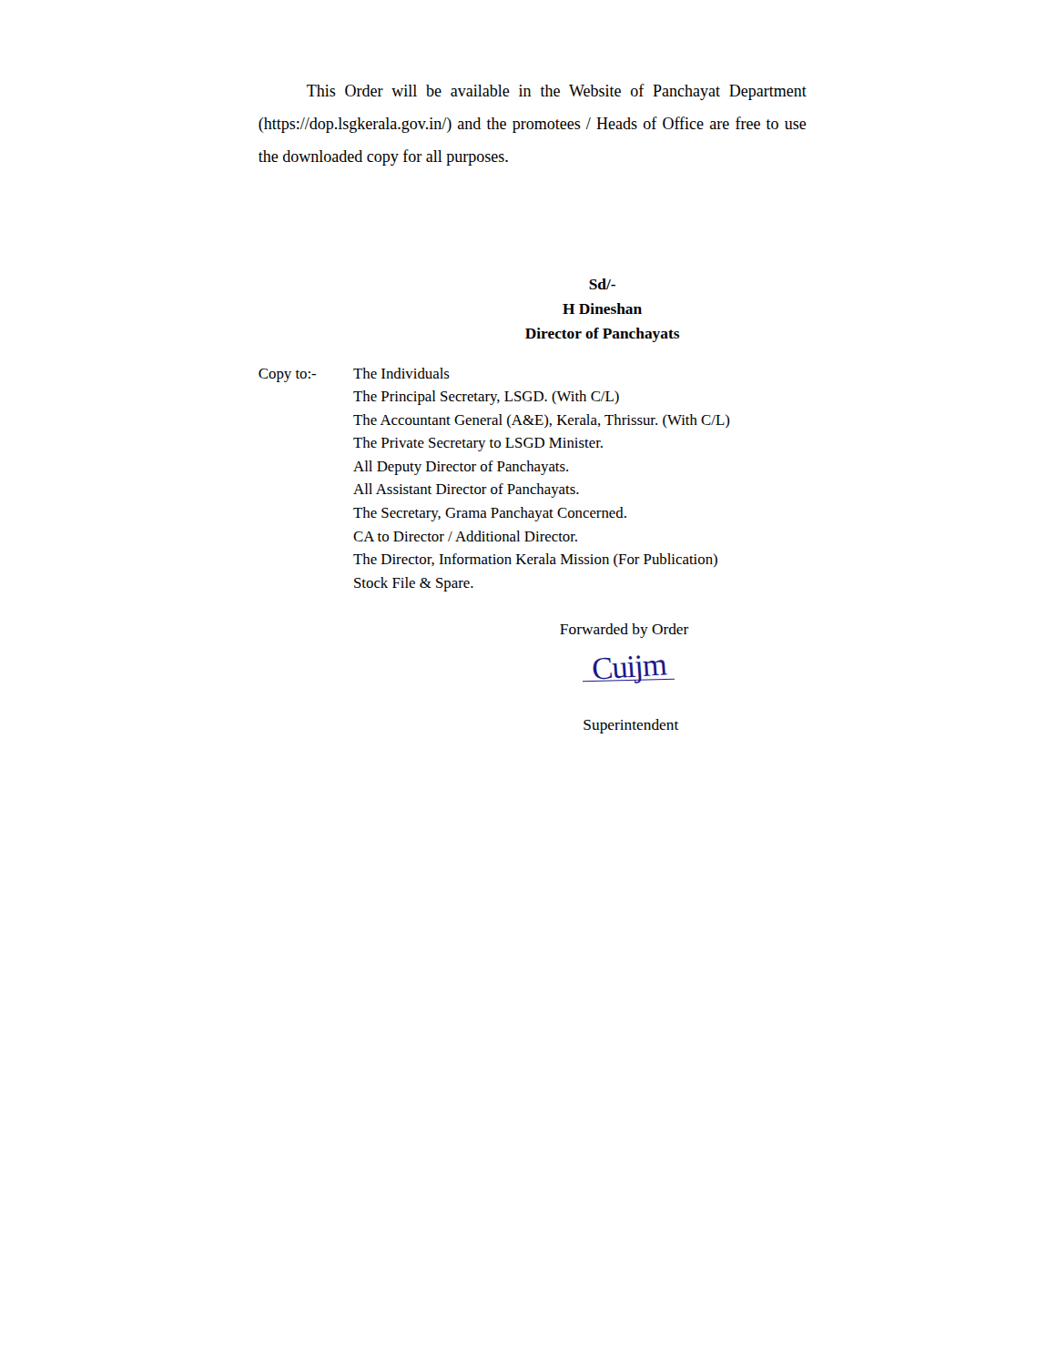This Order will be available in the Website of Panchayat Department (https://dop.lsgkerala.gov.in/) and the promotees / Heads of Office are free to use the downloaded copy for all purposes.
Sd/-
H Dineshan
Director of Panchayats
| Copy to:- | The Individuals The Principal Secretary, LSGD. (With C/L) The Accountant General (A&E), Kerala, Thrissur. (With C/L) The Private Secretary to LSGD Minister. All Deputy Director of Panchayats. All Assistant Director of Panchayats. The Secretary, Grama Panchayat Concerned. CA to Director / Additional Director. The Director, Information Kerala Mission (For Publication) Stock File & Spare. |
Forwarded by Order
Cuijm
Superintendent